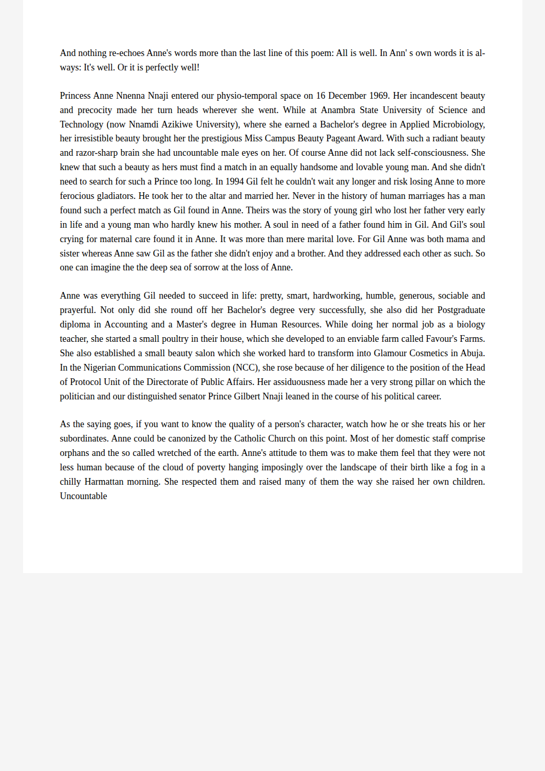And nothing re-echoes Anne's words more than the last line of this poem: All is well. In Ann' s own words it is always: It's well. Or it is perfectly well!
Princess Anne Nnenna Nnaji entered our physio-temporal space on 16 December 1969. Her incandescent beauty and precocity made her turn heads wherever she went. While at Anambra State University of Science and Technology (now Nnamdi Azikiwe University), where she earned a Bachelor's degree in Applied Microbiology, her irresistible beauty brought her the prestigious Miss Campus Beauty Pageant Award. With such a radiant beauty and razor-sharp brain she had uncountable male eyes on her. Of course Anne did not lack self-consciousness. She knew that such a beauty as hers must find a match in an equally handsome and lovable young man. And she didn't need to search for such a Prince too long. In 1994 Gil felt he couldn't wait any longer and risk losing Anne to more ferocious gladiators. He took her to the altar and married her. Never in the history of human marriages has a man found such a perfect match as Gil found in Anne. Theirs was the story of young girl who lost her father very early in life and a young man who hardly knew his mother. A soul in need of a father found him in Gil. And Gil's soul crying for maternal care found it in Anne. It was more than mere marital love. For Gil Anne was both mama and sister whereas Anne saw Gil as the father she didn't enjoy and a brother. And they addressed each other as such. So one can imagine the the deep sea of sorrow at the loss of Anne.
Anne was everything Gil needed to succeed in life: pretty, smart, hardworking, humble, generous, sociable and prayerful. Not only did she round off her Bachelor's degree very successfully, she also did her Postgraduate diploma in Accounting and a Master's degree in Human Resources. While doing her normal job as a biology teacher, she started a small poultry in their house, which she developed to an enviable farm called Favour's Farms. She also established a small beauty salon which she worked hard to transform into Glamour Cosmetics in Abuja. In the Nigerian Communications Commission (NCC), she rose because of her diligence to the position of the Head of Protocol Unit of the Directorate of Public Affairs. Her assiduousness made her a very strong pillar on which the politician and our distinguished senator Prince Gilbert Nnaji leaned in the course of his political career.
As the saying goes, if you want to know the quality of a person's character, watch how he or she treats his or her subordinates. Anne could be canonized by the Catholic Church on this point. Most of her domestic staff comprise orphans and the so called wretched of the earth. Anne's attitude to them was to make them feel that they were not less human because of the cloud of poverty hanging imposingly over the landscape of their birth like a fog in a chilly Harmattan morning. She respected them and raised many of them the way she raised her own children. Uncountable